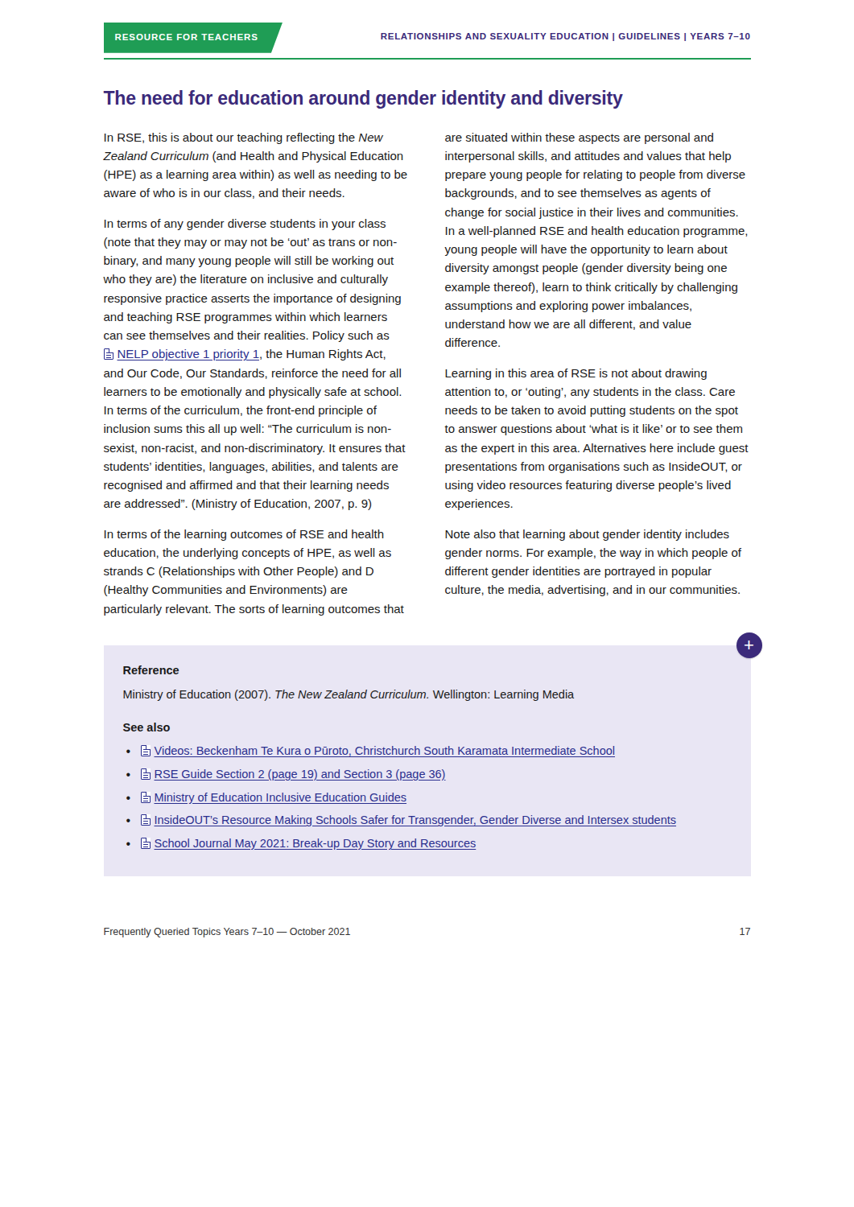Resource for Teachers
Relationships and Sexuality Education | Guidelines | Years 7–10
The need for education around gender identity and diversity
In RSE, this is about our teaching reflecting the New Zealand Curriculum (and Health and Physical Education (HPE) as a learning area within) as well as needing to be aware of who is in our class, and their needs.
In terms of any gender diverse students in your class (note that they may or may not be ‘out’ as trans or non-binary, and many young people will still be working out who they are) the literature on inclusive and culturally responsive practice asserts the importance of designing and teaching RSE programmes within which learners can see themselves and their realities. Policy such as NELP objective 1 priority 1, the Human Rights Act, and Our Code, Our Standards, reinforce the need for all learners to be emotionally and physically safe at school. In terms of the curriculum, the front-end principle of inclusion sums this all up well: “The curriculum is non-sexist, non-racist, and non-discriminatory. It ensures that students’ identities, languages, abilities, and talents are recognised and affirmed and that their learning needs are addressed”. (Ministry of Education, 2007, p. 9)
In terms of the learning outcomes of RSE and health education, the underlying concepts of HPE, as well as strands C (Relationships with Other People) and D (Healthy Communities and Environments) are particularly relevant. The sorts of learning outcomes that are situated within these aspects are personal and interpersonal skills, and attitudes and values that help prepare young people for relating to people from diverse backgrounds, and to see themselves as agents of change for social justice in their lives and communities. In a well-planned RSE and health education programme, young people will have the opportunity to learn about diversity amongst people (gender diversity being one example thereof), learn to think critically by challenging assumptions and exploring power imbalances, understand how we are all different, and value difference.
Learning in this area of RSE is not about drawing attention to, or ‘outing’, any students in the class. Care needs to be taken to avoid putting students on the spot to answer questions about ‘what is it like’ or to see them as the expert in this area. Alternatives here include guest presentations from organisations such as InsideOUT, or using video resources featuring diverse people’s lived experiences.
Note also that learning about gender identity includes gender norms. For example, the way in which people of different gender identities are portrayed in popular culture, the media, advertising, and in our communities.
+
Reference
Ministry of Education (2007). The New Zealand Curriculum. Wellington: Learning Media
See also
Videos: Beckenham Te Kura o Pūroto, Christchurch South Karamata Intermediate School
RSE Guide Section 2 (page 19) and Section 3 (page 36)
Ministry of Education Inclusive Education Guides
InsideOUT’s Resource Making Schools Safer for Transgender, Gender Diverse and Intersex students
School Journal May 2021: Break-up Day Story and Resources
Frequently Queried Topics Years 7–10 — October 2021
17